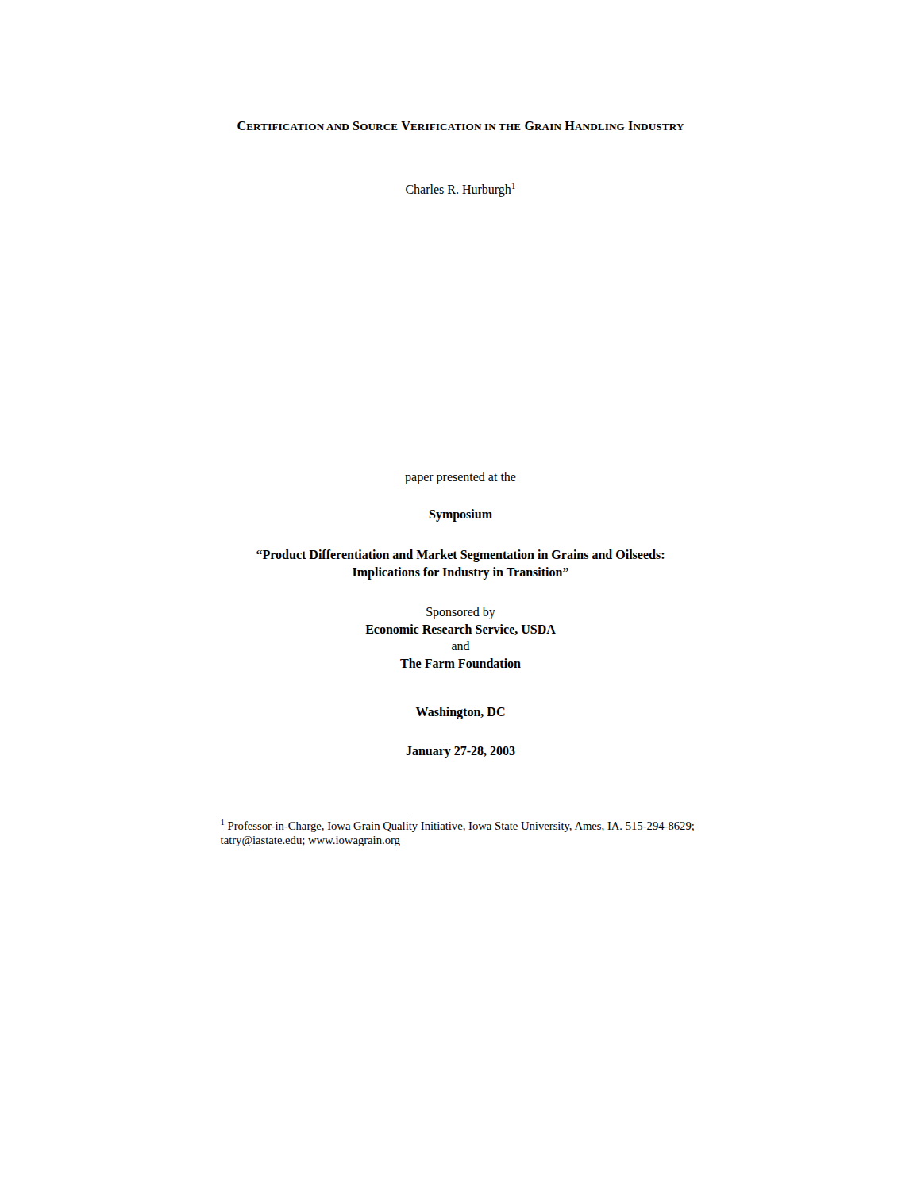CERTIFICATION AND SOURCE VERIFICATION IN THE GRAIN HANDLING INDUSTRY
Charles R. Hurburgh1
paper presented at the
Symposium
“Product Differentiation and Market Segmentation in Grains and Oilseeds:
Implications for Industry in Transition”
Sponsored by
Economic Research Service, USDA
and
The Farm Foundation
Washington, DC
January 27-28, 2003
1 Professor-in-Charge, Iowa Grain Quality Initiative, Iowa State University, Ames, IA. 515-294-8629; tatry@iastate.edu; www.iowagrain.org